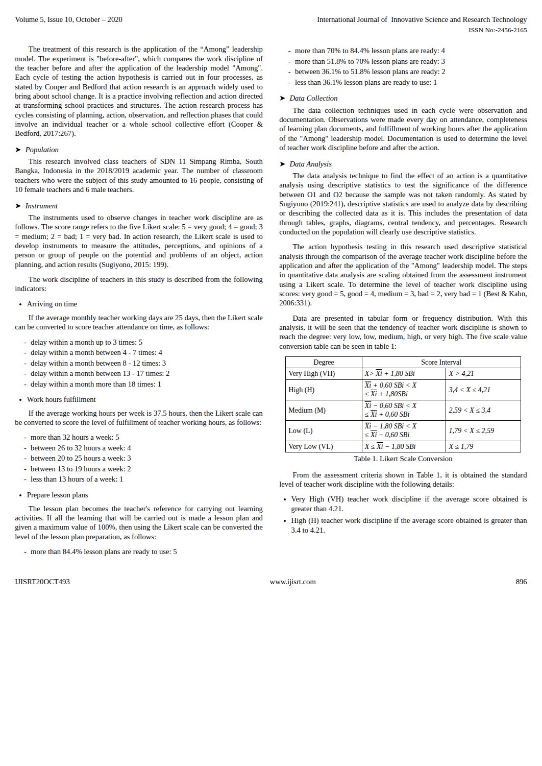Volume 5, Issue 10, October – 2020
International Journal of Innovative Science and Research Technology
ISSN No:-2456-2165
The treatment of this research is the application of the “Among” leadership model. The experiment is "before-after", which compares the work discipline of the teacher before and after the application of the leadership model "Among". Each cycle of testing the action hypothesis is carried out in four processes, as stated by Cooper and Bedford that action research is an approach widely used to bring about school change. It is a practice involving reflection and action directed at transforming school practices and structures. The action research process has cycles consisting of planning, action, observation, and reflection phases that could involve an individual teacher or a whole school collective effort (Cooper & Bedford, 2017:267).
Population
This research involved class teachers of SDN 11 Simpang Rimba, South Bangka, Indonesia in the 2018/2019 academic year. The number of classroom teachers who were the subject of this study amounted to 16 people, consisting of 10 female teachers and 6 male teachers.
Instrument
The instruments used to observe changes in teacher work discipline are as follows. The score range refers to the five Likert scale: 5 = very good; 4 = good; 3 = medium; 2 = bad; 1 = very bad. In action research, the Likert scale is used to develop instruments to measure the attitudes, perceptions, and opinions of a person or group of people on the potential and problems of an object, action planning, and action results (Sugiyono, 2015: 199).
The work discipline of teachers in this study is described from the following indicators:
Arriving on time
If the average monthly teacher working days are 25 days, then the Likert scale can be converted to score teacher attendance on time, as follows:
delay within a month up to 3 times: 5
delay within a month between 4 - 7 times: 4
delay within a month between 8 - 12 times: 3
delay within a month between 13 - 17 times: 2
delay within a month more than 18 times: 1
Work hours fulfillment
If the average working hours per week is 37.5 hours, then the Likert scale can be converted to score the level of fulfillment of teacher working hours, as follows:
more than 32 hours a week: 5
between 26 to 32 hours a week: 4
between 20 to 25 hours a week: 3
between 13 to 19 hours a week: 2
less than 13 hours of a week: 1
Prepare lesson plans
The lesson plan becomes the teacher's reference for carrying out learning activities. If all the learning that will be carried out is made a lesson plan and given a maximum value of 100%, then using the Likert scale can be converted the level of the lesson plan preparation, as follows:
more than 84.4% lesson plans are ready to use: 5
more than 70% to 84.4% lesson plans are ready: 4
more than 51.8% to 70% lesson plans are ready: 3
between 36.1% to 51.8% lesson plans are ready: 2
less than 36.1% lesson plans are ready to use: 1
Data Collection
The data collection techniques used in each cycle were observation and documentation. Observations were made every day on attendance, completeness of learning plan documents, and fulfillment of working hours after the application of the "Among" leadership model. Documentation is used to determine the level of teacher work discipline before and after the action.
Data Analysis
The data analysis technique to find the effect of an action is a quantitative analysis using descriptive statistics to test the significance of the difference between O1 and O2 because the sample was not taken randomly. As stated by Sugiyono (2019:241), descriptive statistics are used to analyze data by describing or describing the collected data as it is. This includes the presentation of data through tables, graphs, diagrams, central tendency, and percentages. Research conducted on the population will clearly use descriptive statistics.
The action hypothesis testing in this research used descriptive statistical analysis through the comparison of the average teacher work discipline before the application and after the application of the "Among" leadership model. The steps in quantitative data analysis are scaling obtained from the assessment instrument using a Likert scale. To determine the level of teacher work discipline using scores: very good = 5, good = 4, medium = 3, bad = 2, very bad = 1 (Best & Kahn, 2006:331).
Data are presented in tabular form or frequency distribution. With this analysis, it will be seen that the tendency of teacher work discipline is shown to reach the degree: very low, low, medium, high, or very high. The five scale value conversion table can be seen in table 1:
| Degree | Score Interval |
| --- | --- |
| Very High (VH) | X> Xi + 1,80 SBi | X > 4,21 |
| High (H) | Xi + 0,60 SBi < X ≤ Xi + 1,80SBi | 3,4 < X ≤ 4,21 |
| Medium (M) | Xi − 0,60 SBi < X ≤ Xi + 0,60 SBi | 2,59 < X ≤ 3,4 |
| Low (L) | Xi − 1,80 SBi < X ≤ Xi − 0,60 SBi | 1,79 < X ≤ 2,59 |
| Very Low (VL) | X ≤ Xi − 1,80 SBi | X ≤ 1,79 |
Table 1. Likert Scale Conversion
From the assessment criteria shown in Table 1, it is obtained the standard level of teacher work discipline with the following details:
Very High (VH) teacher work discipline if the average score obtained is greater than 4.21.
High (H) teacher work discipline if the average score obtained is greater than 3.4 to 4.21.
IJISRT20OCT493
www.ijisrt.com
896